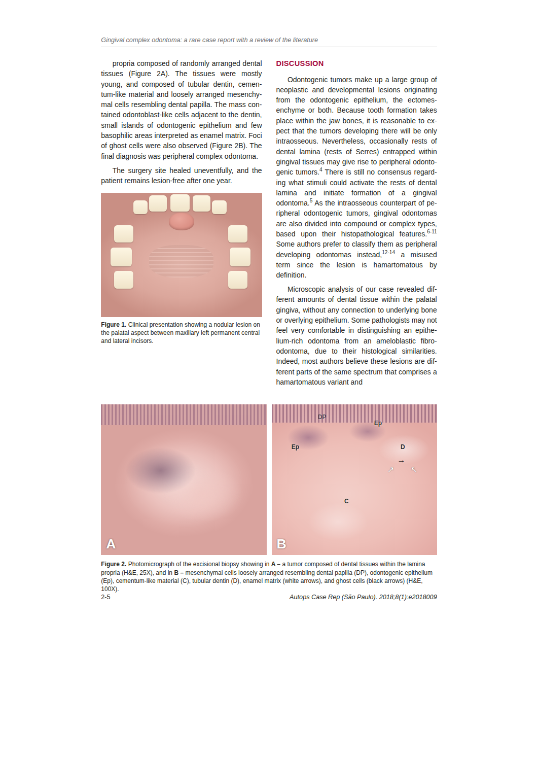Gingival complex odontoma: a rare case report with a review of the literature
propria composed of randomly arranged dental tissues (Figure 2A). The tissues were mostly young, and composed of tubular dentin, cementum-like material and loosely arranged mesenchymal cells resembling dental papilla. The mass contained odontoblast-like cells adjacent to the dentin, small islands of odontogenic epithelium and few basophilic areas interpreted as enamel matrix. Foci of ghost cells were also observed (Figure 2B). The final diagnosis was peripheral complex odontoma.
The surgery site healed uneventfully, and the patient remains lesion-free after one year.
Figure 1. Clinical presentation showing a nodular lesion on the palatal aspect between maxillary left permanent central and lateral incisors.
Discussion
Odontogenic tumors make up a large group of neoplastic and developmental lesions originating from the odontogenic epithelium, the ectomesenchyme or both. Because tooth formation takes place within the jaw bones, it is reasonable to expect that the tumors developing there will be only intraosseous. Nevertheless, occasionally rests of dental lamina (rests of Serres) entrapped within gingival tissues may give rise to peripheral odontogenic tumors.4 There is still no consensus regarding what stimuli could activate the rests of dental lamina and initiate formation of a gingival odontoma.5 As the intraosseous counterpart of peripheral odontogenic tumors, gingival odontomas are also divided into compound or complex types, based upon their histopathological features.6-11 Some authors prefer to classify them as peripheral developing odontomas instead,12-14 a misused term since the lesion is hamartomatous by definition.
Microscopic analysis of our case revealed different amounts of dental tissue within the palatal gingiva, without any connection to underlying bone or overlying epithelium. Some pathologists may not feel very comfortable in distinguishing an epithelium-rich odontoma from an ameloblastic fibro-odontoma, due to their histological similarities. Indeed, most authors believe these lesions are different parts of the same spectrum that comprises a hamartomatous variant and
A
DP
Ep
Ep
D
C
↗
↖
→
B
Figure 2. Photomicrograph of the excisional biopsy showing in A – a tumor composed of dental tissues within the lamina propria (H&E, 25X), and in B – mesenchymal cells loosely arranged resembling dental papilla (DP), odontogenic epithelium (Ep), cementum-like material (C), tubular dentin (D), enamel matrix (white arrows), and ghost cells (black arrows) (H&E, 100X).
2-5
Autops Case Rep (São Paulo). 2018;8(1):e2018009